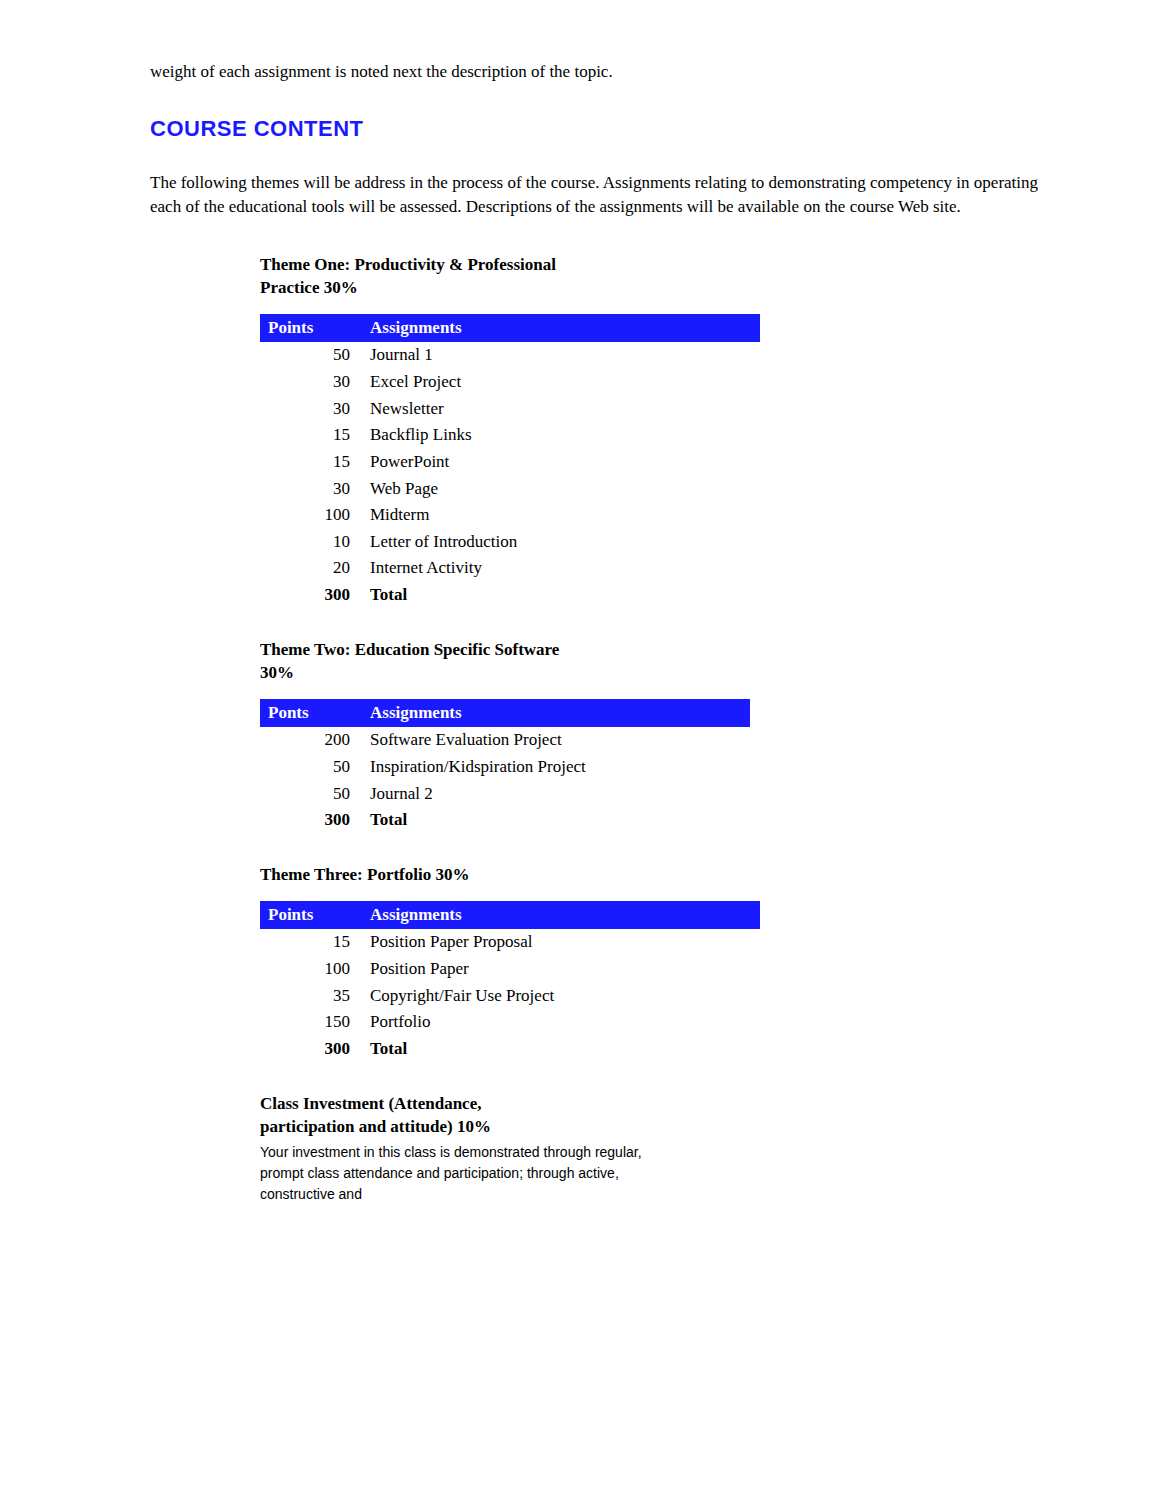weight of each assignment is noted next the description of the topic.
COURSE CONTENT
The following themes will be address in the process of the course. Assignments relating to demonstrating competency in operating each of the educational tools will be assessed. Descriptions of the assignments will be available on the course Web site.
Theme One: Productivity & Professional
Practice 30%
| Points | Assignments |
| --- | --- |
| 50 | Journal 1 |
| 30 | Excel Project |
| 30 | Newsletter |
| 15 | Backflip Links |
| 15 | PowerPoint |
| 30 | Web Page |
| 100 | Midterm |
| 10 | Letter of Introduction |
| 20 | Internet Activity |
| 300 | Total |
Theme Two: Education Specific Software
30%
| Ponts | Assignments |
| --- | --- |
| 200 | Software Evaluation Project |
| 50 | Inspiration/Kidspiration Project |
| 50 | Journal 2 |
| 300 | Total |
Theme Three: Portfolio 30%
| Points | Assignments |
| --- | --- |
| 15 | Position Paper Proposal |
| 100 | Position Paper |
| 35 | Copyright/Fair Use Project |
| 150 | Portfolio |
| 300 | Total |
Class Investment (Attendance,
participation and attitude) 10%
Your investment in this class is demonstrated through regular, prompt class attendance and participation; through active, constructive and